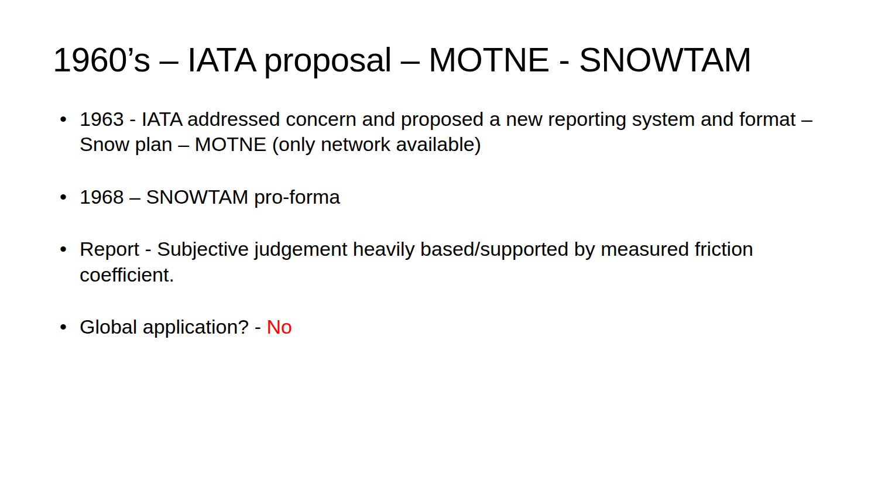1960’s – IATA proposal – MOTNE - SNOWTAM
1963 - IATA addressed concern and proposed a new reporting system and format – Snow plan – MOTNE (only network available)
1968 – SNOWTAM pro-forma
Report - Subjective judgement heavily based/supported by measured friction coefficient.
Global application? - No